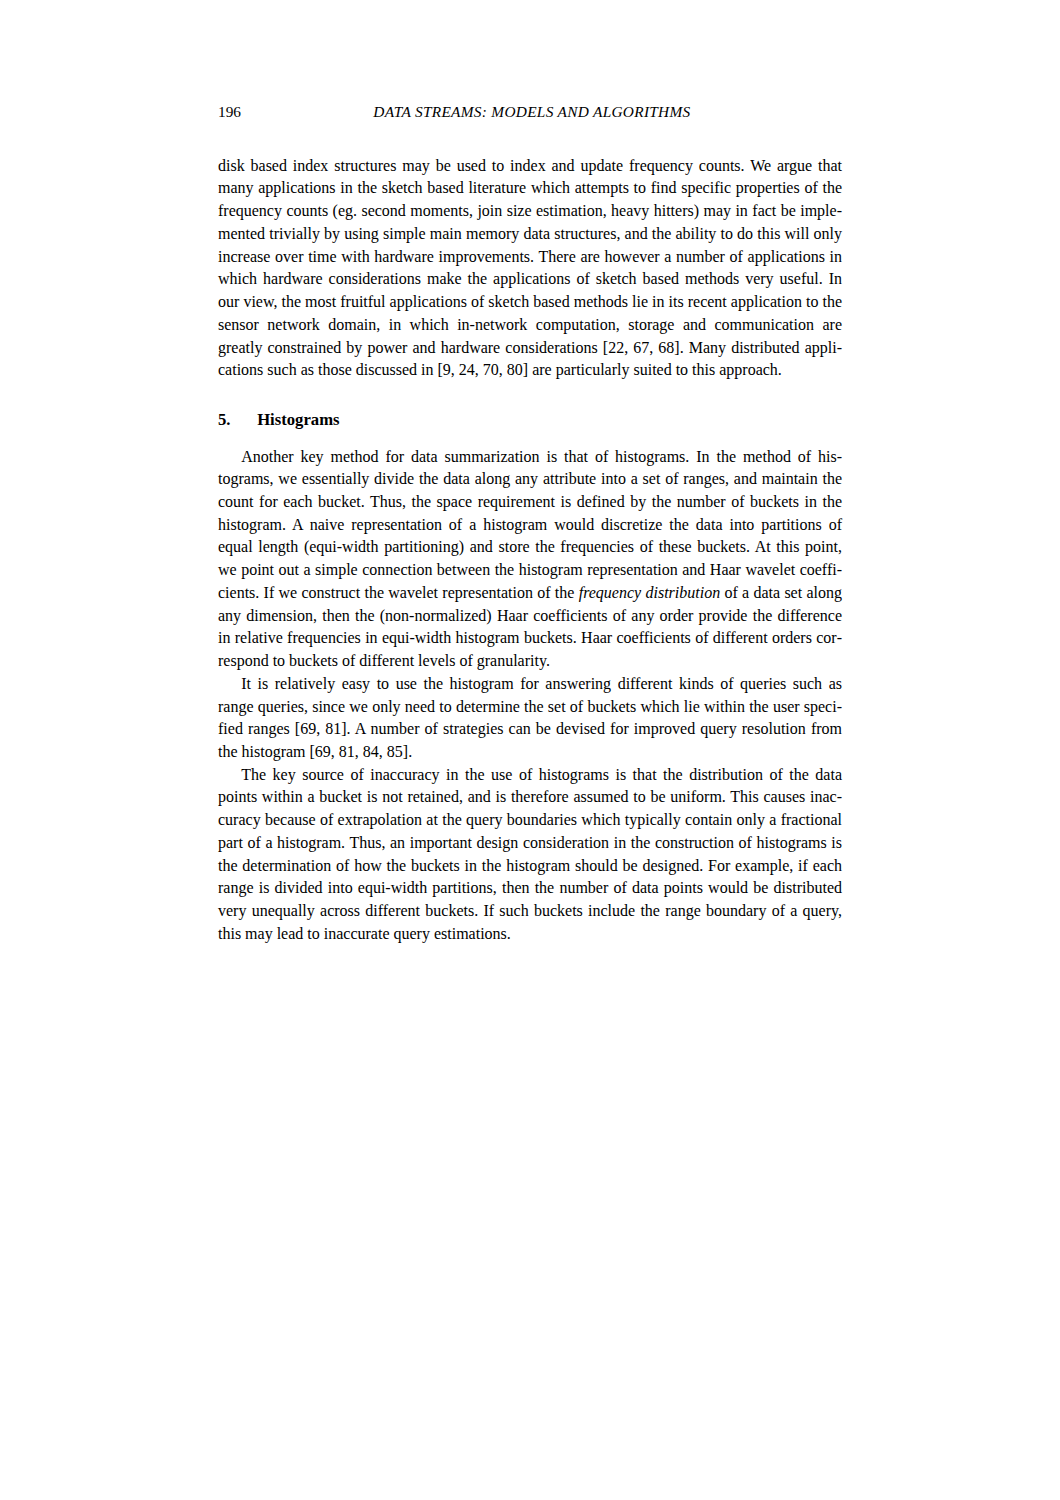196
DATA STREAMS: MODELS AND ALGORITHMS
disk based index structures may be used to index and update frequency counts. We argue that many applications in the sketch based literature which attempts to find specific properties of the frequency counts (eg. second moments, join size estimation, heavy hitters) may in fact be implemented trivially by using simple main memory data structures, and the ability to do this will only increase over time with hardware improvements. There are however a number of applications in which hardware considerations make the applications of sketch based methods very useful. In our view, the most fruitful applications of sketch based methods lie in its recent application to the sensor network domain, in which in-network computation, storage and communication are greatly constrained by power and hardware considerations [22, 67, 68]. Many distributed applications such as those discussed in [9, 24, 70, 80] are particularly suited to this approach.
5. Histograms
Another key method for data summarization is that of histograms. In the method of histograms, we essentially divide the data along any attribute into a set of ranges, and maintain the count for each bucket. Thus, the space requirement is defined by the number of buckets in the histogram. A naive representation of a histogram would discretize the data into partitions of equal length (equi-width partitioning) and store the frequencies of these buckets. At this point, we point out a simple connection between the histogram representation and Haar wavelet coefficients. If we construct the wavelet representation of the frequency distribution of a data set along any dimension, then the (non-normalized) Haar coefficients of any order provide the difference in relative frequencies in equi-width histogram buckets. Haar coefficients of different orders correspond to buckets of different levels of granularity.
It is relatively easy to use the histogram for answering different kinds of queries such as range queries, since we only need to determine the set of buckets which lie within the user specified ranges [69, 81]. A number of strategies can be devised for improved query resolution from the histogram [69, 81, 84, 85].
The key source of inaccuracy in the use of histograms is that the distribution of the data points within a bucket is not retained, and is therefore assumed to be uniform. This causes inaccuracy because of extrapolation at the query boundaries which typically contain only a fractional part of a histogram. Thus, an important design consideration in the construction of histograms is the determination of how the buckets in the histogram should be designed. For example, if each range is divided into equi-width partitions, then the number of data points would be distributed very unequally across different buckets. If such buckets include the range boundary of a query, this may lead to inaccurate query estimations.